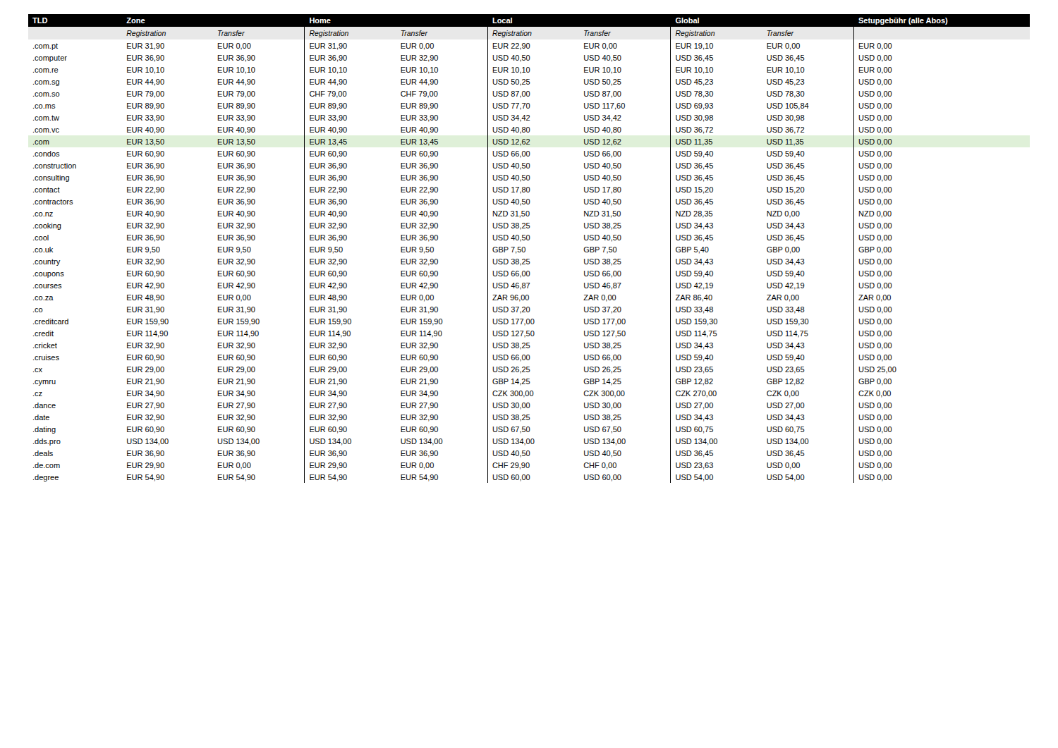| TLD | Zone | Home | Local | Global | Setupgebühr (alle Abos) |
| --- | --- | --- | --- | --- | --- |
| | Registration | Transfer | Registration | Transfer | Registration | Transfer | Registration | Transfer | |
| .com.pt | EUR 31,90 | EUR 0,00 | EUR 31,90 | EUR 0,00 | EUR 22,90 | EUR 0,00 | EUR 19,10 | EUR 0,00 | EUR 0,00 |
| .computer | EUR 36,90 | EUR 36,90 | EUR 36,90 | EUR 32,90 | USD 40,50 | USD 40,50 | USD 36,45 | USD 36,45 | USD 0,00 |
| .com.re | EUR 10,10 | EUR 10,10 | EUR 10,10 | EUR 10,10 | EUR 10,10 | EUR 10,10 | EUR 10,10 | EUR 10,10 | EUR 0,00 |
| .com.sg | EUR 44,90 | EUR 44,90 | EUR 44,90 | EUR 44,90 | USD 50,25 | USD 50,25 | USD 45,23 | USD 45,23 | USD 0,00 |
| .com.so | EUR 79,00 | EUR 79,00 | CHF 79,00 | CHF 79,00 | USD 87,00 | USD 87,00 | USD 78,30 | USD 78,30 | USD 0,00 |
| .co.ms | EUR 89,90 | EUR 89,90 | EUR 89,90 | EUR 89,90 | USD 77,70 | USD 117,60 | USD 69,93 | USD 105,84 | USD 0,00 |
| .com.tw | EUR 33,90 | EUR 33,90 | EUR 33,90 | EUR 33,90 | USD 34,42 | USD 34,42 | USD 30,98 | USD 30,98 | USD 0,00 |
| .com.vc | EUR 40,90 | EUR 40,90 | EUR 40,90 | EUR 40,90 | USD 40,80 | USD 40,80 | USD 36,72 | USD 36,72 | USD 0,00 |
| .com | EUR 13,50 | EUR 13,50 | EUR 13,45 | EUR 13,45 | USD 12,62 | USD 12,62 | USD 11,35 | USD 11,35 | USD 0,00 |
| .condos | EUR 60,90 | EUR 60,90 | EUR 60,90 | EUR 60,90 | USD 66,00 | USD 66,00 | USD 59,40 | USD 59,40 | USD 0,00 |
| .construction | EUR 36,90 | EUR 36,90 | EUR 36,90 | EUR 36,90 | USD 40,50 | USD 40,50 | USD 36,45 | USD 36,45 | USD 0,00 |
| .consulting | EUR 36,90 | EUR 36,90 | EUR 36,90 | EUR 36,90 | USD 40,50 | USD 40,50 | USD 36,45 | USD 36,45 | USD 0,00 |
| .contact | EUR 22,90 | EUR 22,90 | EUR 22,90 | EUR 22,90 | USD 17,80 | USD 17,80 | USD 15,20 | USD 15,20 | USD 0,00 |
| .contractors | EUR 36,90 | EUR 36,90 | EUR 36,90 | EUR 36,90 | USD 40,50 | USD 40,50 | USD 36,45 | USD 36,45 | USD 0,00 |
| .co.nz | EUR 40,90 | EUR 40,90 | EUR 40,90 | EUR 40,90 | NZD 31,50 | NZD 31,50 | NZD 28,35 | NZD 0,00 | NZD 0,00 |
| .cooking | EUR 32,90 | EUR 32,90 | EUR 32,90 | EUR 32,90 | USD 38,25 | USD 38,25 | USD 34,43 | USD 34,43 | USD 0,00 |
| .cool | EUR 36,90 | EUR 36,90 | EUR 36,90 | EUR 36,90 | USD 40,50 | USD 40,50 | USD 36,45 | USD 36,45 | USD 0,00 |
| .co.uk | EUR 9,50 | EUR 9,50 | EUR 9,50 | EUR 9,50 | GBP 7,50 | GBP 7,50 | GBP 5,40 | GBP 0,00 | GBP 0,00 |
| .country | EUR 32,90 | EUR 32,90 | EUR 32,90 | EUR 32,90 | USD 38,25 | USD 38,25 | USD 34,43 | USD 34,43 | USD 0,00 |
| .coupons | EUR 60,90 | EUR 60,90 | EUR 60,90 | EUR 60,90 | USD 66,00 | USD 66,00 | USD 59,40 | USD 59,40 | USD 0,00 |
| .courses | EUR 42,90 | EUR 42,90 | EUR 42,90 | EUR 42,90 | USD 46,87 | USD 46,87 | USD 42,19 | USD 42,19 | USD 0,00 |
| .co.za | EUR 48,90 | EUR 0,00 | EUR 48,90 | EUR 0,00 | ZAR 96,00 | ZAR 0,00 | ZAR 86,40 | ZAR 0,00 | ZAR 0,00 |
| .co | EUR 31,90 | EUR 31,90 | EUR 31,90 | EUR 31,90 | USD 37,20 | USD 37,20 | USD 33,48 | USD 33,48 | USD 0,00 |
| .creditcard | EUR 159,90 | EUR 159,90 | EUR 159,90 | EUR 159,90 | USD 177,00 | USD 177,00 | USD 159,30 | USD 159,30 | USD 0,00 |
| .credit | EUR 114,90 | EUR 114,90 | EUR 114,90 | EUR 114,90 | USD 127,50 | USD 127,50 | USD 114,75 | USD 114,75 | USD 0,00 |
| .cricket | EUR 32,90 | EUR 32,90 | EUR 32,90 | EUR 32,90 | USD 38,25 | USD 38,25 | USD 34,43 | USD 34,43 | USD 0,00 |
| .cruises | EUR 60,90 | EUR 60,90 | EUR 60,90 | EUR 60,90 | USD 66,00 | USD 66,00 | USD 59,40 | USD 59,40 | USD 0,00 |
| .cx | EUR 29,00 | EUR 29,00 | EUR 29,00 | EUR 29,00 | USD 26,25 | USD 26,25 | USD 23,65 | USD 23,65 | USD 25,00 |
| .cymru | EUR 21,90 | EUR 21,90 | EUR 21,90 | EUR 21,90 | GBP 14,25 | GBP 14,25 | GBP 12,82 | GBP 12,82 | GBP 0,00 |
| .cz | EUR 34,90 | EUR 34,90 | EUR 34,90 | EUR 34,90 | CZK 300,00 | CZK 300,00 | CZK 270,00 | CZK 0,00 | CZK 0,00 |
| .dance | EUR 27,90 | EUR 27,90 | EUR 27,90 | EUR 27,90 | USD 30,00 | USD 30,00 | USD 27,00 | USD 27,00 | USD 0,00 |
| .date | EUR 32,90 | EUR 32,90 | EUR 32,90 | EUR 32,90 | USD 38,25 | USD 38,25 | USD 34,43 | USD 34,43 | USD 0,00 |
| .dating | EUR 60,90 | EUR 60,90 | EUR 60,90 | EUR 60,90 | USD 67,50 | USD 67,50 | USD 60,75 | USD 60,75 | USD 0,00 |
| .dds.pro | USD 134,00 | USD 134,00 | USD 134,00 | USD 134,00 | USD 134,00 | USD 134,00 | USD 134,00 | USD 134,00 | USD 0,00 |
| .deals | EUR 36,90 | EUR 36,90 | EUR 36,90 | EUR 36,90 | USD 40,50 | USD 40,50 | USD 36,45 | USD 36,45 | USD 0,00 |
| .de.com | EUR 29,90 | EUR 0,00 | EUR 29,90 | EUR 0,00 | CHF 29,90 | CHF 0,00 | USD 23,63 | USD 0,00 | USD 0,00 |
| .degree | EUR 54,90 | EUR 54,90 | EUR 54,90 | EUR 54,90 | USD 60,00 | USD 60,00 | USD 54,00 | USD 54,00 | USD 0,00 |